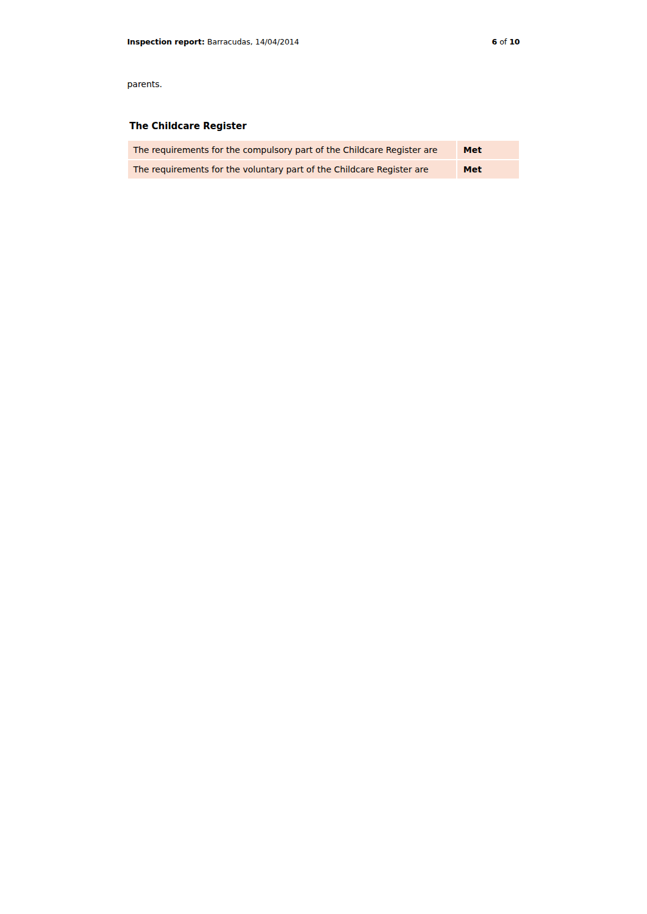Inspection report: Barracudas, 14/04/2014
6 of 10
parents.
The Childcare Register
| The requirements for the compulsory part of the Childcare Register are | Met |
| The requirements for the voluntary part of the Childcare Register are | Met |